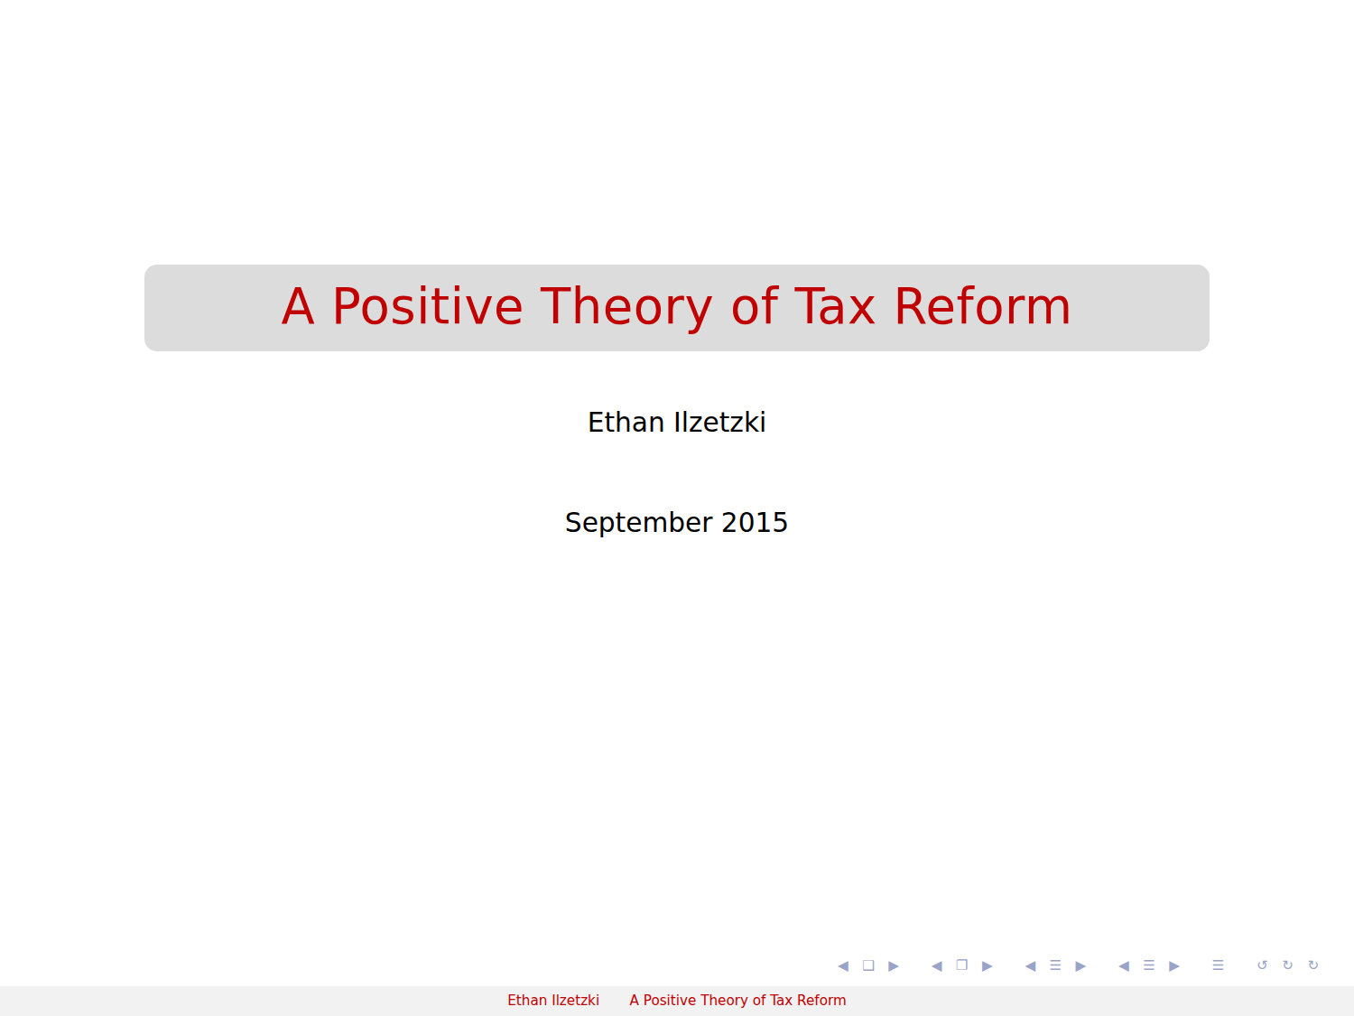A Positive Theory of Tax Reform
Ethan Ilzetzki
September 2015
◀ ❑ ▶ ◀ ❐ ▶ ◀ ☰ ▶ ◀ ☰ ▶ ☰ ↺ ↻ ↻
Ethan Ilzetzki A Positive Theory of Tax Reform